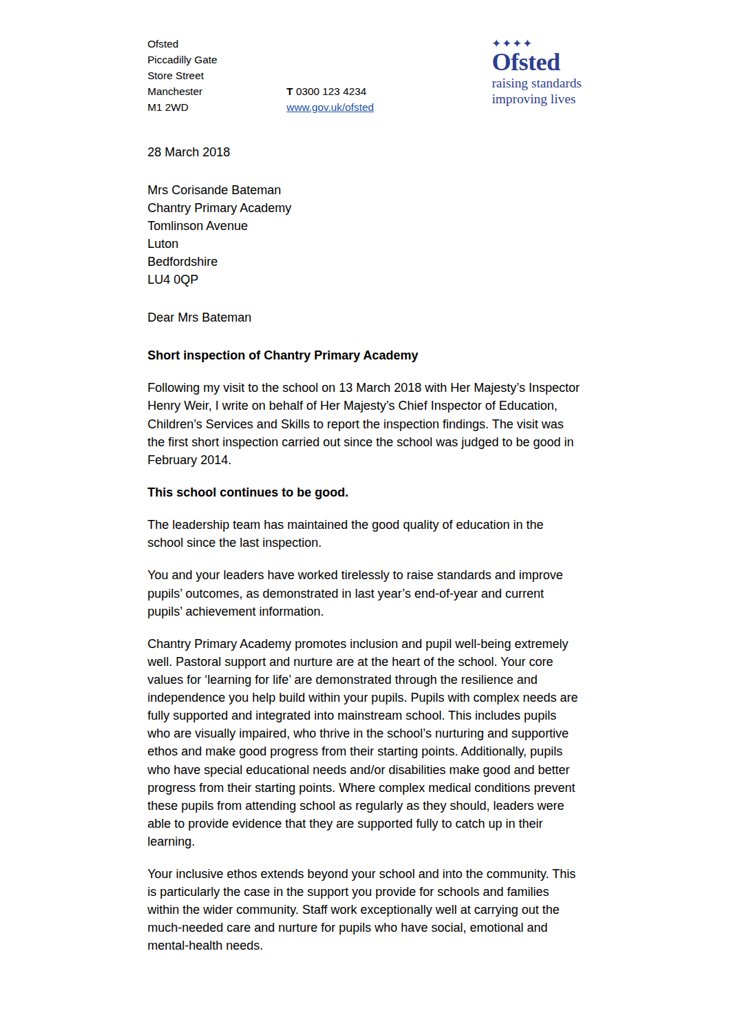Ofsted
Piccadilly Gate
Store Street
Manchester T 0300 123 4234
M1 2WD www.gov.uk/ofsted
✦✦✦✦
Ofsted
raising standards
improving lives
28 March 2018
Mrs Corisande Bateman
Chantry Primary Academy
Tomlinson Avenue
Luton
Bedfordshire
LU4 0QP
Dear Mrs Bateman
Short inspection of Chantry Primary Academy
Following my visit to the school on 13 March 2018 with Her Majesty’s Inspector Henry Weir, I write on behalf of Her Majesty’s Chief Inspector of Education, Children’s Services and Skills to report the inspection findings. The visit was the first short inspection carried out since the school was judged to be good in February 2014.
This school continues to be good.
The leadership team has maintained the good quality of education in the school since the last inspection.
You and your leaders have worked tirelessly to raise standards and improve pupils’ outcomes, as demonstrated in last year’s end-of-year and current pupils’ achievement information.
Chantry Primary Academy promotes inclusion and pupil well-being extremely well. Pastoral support and nurture are at the heart of the school. Your core values for ‘learning for life’ are demonstrated through the resilience and independence you help build within your pupils. Pupils with complex needs are fully supported and integrated into mainstream school. This includes pupils who are visually impaired, who thrive in the school’s nurturing and supportive ethos and make good progress from their starting points. Additionally, pupils who have special educational needs and/or disabilities make good and better progress from their starting points. Where complex medical conditions prevent these pupils from attending school as regularly as they should, leaders were able to provide evidence that they are supported fully to catch up in their learning.
Your inclusive ethos extends beyond your school and into the community. This is particularly the case in the support you provide for schools and families within the wider community. Staff work exceptionally well at carrying out the much-needed care and nurture for pupils who have social, emotional and mental-health needs.